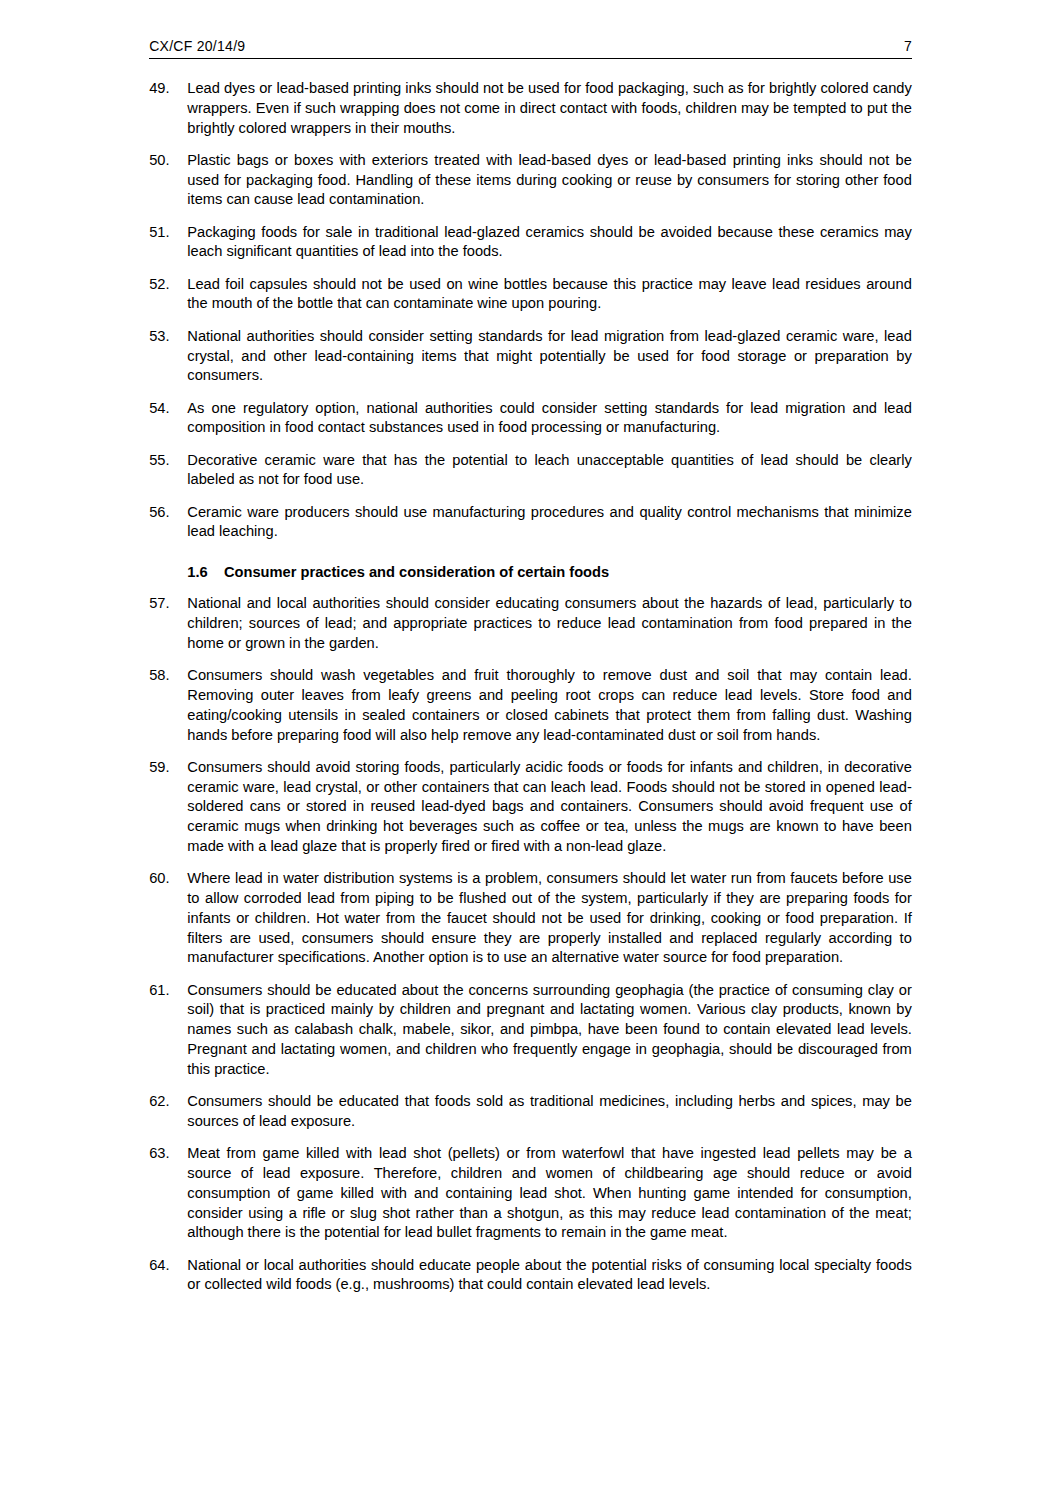CX/CF 20/14/9 7
49. Lead dyes or lead-based printing inks should not be used for food packaging, such as for brightly colored candy wrappers. Even if such wrapping does not come in direct contact with foods, children may be tempted to put the brightly colored wrappers in their mouths.
50. Plastic bags or boxes with exteriors treated with lead-based dyes or lead-based printing inks should not be used for packaging food. Handling of these items during cooking or reuse by consumers for storing other food items can cause lead contamination.
51. Packaging foods for sale in traditional lead-glazed ceramics should be avoided because these ceramics may leach significant quantities of lead into the foods.
52. Lead foil capsules should not be used on wine bottles because this practice may leave lead residues around the mouth of the bottle that can contaminate wine upon pouring.
53. National authorities should consider setting standards for lead migration from lead-glazed ceramic ware, lead crystal, and other lead-containing items that might potentially be used for food storage or preparation by consumers.
54. As one regulatory option, national authorities could consider setting standards for lead migration and lead composition in food contact substances used in food processing or manufacturing.
55. Decorative ceramic ware that has the potential to leach unacceptable quantities of lead should be clearly labeled as not for food use.
56. Ceramic ware producers should use manufacturing procedures and quality control mechanisms that minimize lead leaching.
1.6 Consumer practices and consideration of certain foods
57. National and local authorities should consider educating consumers about the hazards of lead, particularly to children; sources of lead; and appropriate practices to reduce lead contamination from food prepared in the home or grown in the garden.
58. Consumers should wash vegetables and fruit thoroughly to remove dust and soil that may contain lead. Removing outer leaves from leafy greens and peeling root crops can reduce lead levels. Store food and eating/cooking utensils in sealed containers or closed cabinets that protect them from falling dust. Washing hands before preparing food will also help remove any lead-contaminated dust or soil from hands.
59. Consumers should avoid storing foods, particularly acidic foods or foods for infants and children, in decorative ceramic ware, lead crystal, or other containers that can leach lead. Foods should not be stored in opened lead-soldered cans or stored in reused lead-dyed bags and containers. Consumers should avoid frequent use of ceramic mugs when drinking hot beverages such as coffee or tea, unless the mugs are known to have been made with a lead glaze that is properly fired or fired with a non-lead glaze.
60. Where lead in water distribution systems is a problem, consumers should let water run from faucets before use to allow corroded lead from piping to be flushed out of the system, particularly if they are preparing foods for infants or children. Hot water from the faucet should not be used for drinking, cooking or food preparation. If filters are used, consumers should ensure they are properly installed and replaced regularly according to manufacturer specifications. Another option is to use an alternative water source for food preparation.
61. Consumers should be educated about the concerns surrounding geophagia (the practice of consuming clay or soil) that is practiced mainly by children and pregnant and lactating women. Various clay products, known by names such as calabash chalk, mabele, sikor, and pimbpa, have been found to contain elevated lead levels. Pregnant and lactating women, and children who frequently engage in geophagia, should be discouraged from this practice.
62. Consumers should be educated that foods sold as traditional medicines, including herbs and spices, may be sources of lead exposure.
63. Meat from game killed with lead shot (pellets) or from waterfowl that have ingested lead pellets may be a source of lead exposure. Therefore, children and women of childbearing age should reduce or avoid consumption of game killed with and containing lead shot. When hunting game intended for consumption, consider using a rifle or slug shot rather than a shotgun, as this may reduce lead contamination of the meat; although there is the potential for lead bullet fragments to remain in the game meat.
64. National or local authorities should educate people about the potential risks of consuming local specialty foods or collected wild foods (e.g., mushrooms) that could contain elevated lead levels.